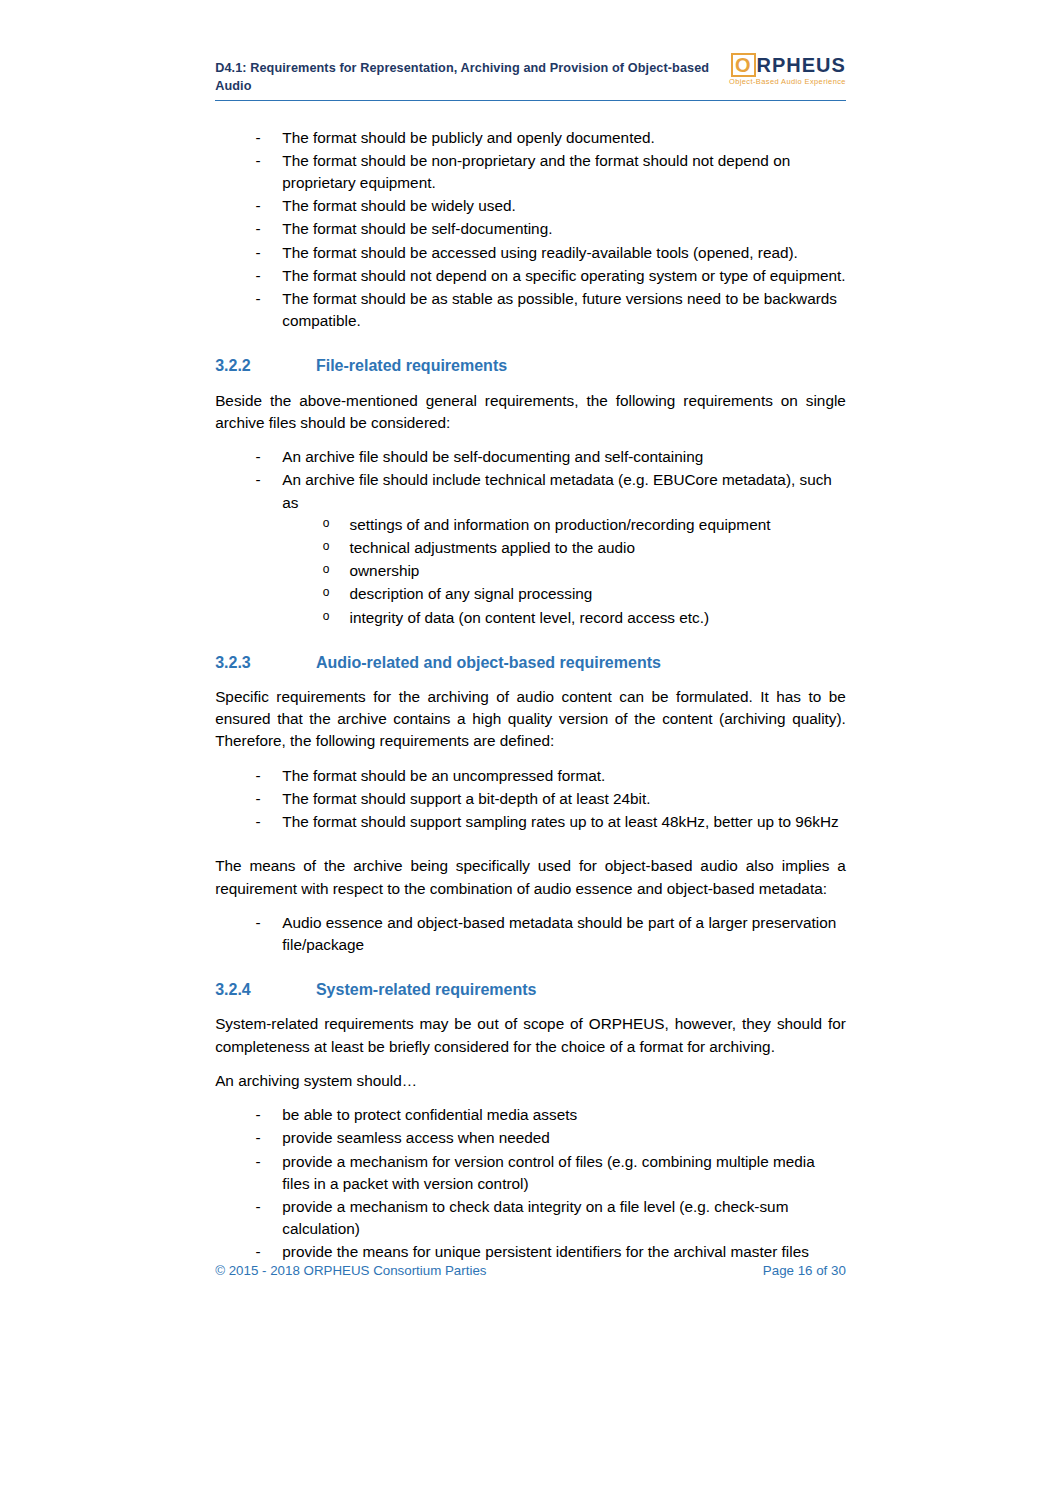D4.1: Requirements for Representation, Archiving and Provision of Object-based Audio
ORPHEUS
Object-Based Audio Experience
The format should be publicly and openly documented.
The format should be non-proprietary and the format should not depend on proprietary equipment.
The format should be widely used.
The format should be self-documenting.
The format should be accessed using readily-available tools (opened, read).
The format should not depend on a specific operating system or type of equipment.
The format should be as stable as possible, future versions need to be backwards compatible.
3.2.2 File-related requirements
Beside the above-mentioned general requirements, the following requirements on single archive files should be considered:
An archive file should be self-documenting and self-containing
An archive file should include technical metadata (e.g. EBUCore metadata), such as
settings of and information on production/recording equipment
technical adjustments applied to the audio
ownership
description of any signal processing
integrity of data (on content level, record access etc.)
3.2.3 Audio-related and object-based requirements
Specific requirements for the archiving of audio content can be formulated. It has to be ensured that the archive contains a high quality version of the content (archiving quality). Therefore, the following requirements are defined:
The format should be an uncompressed format.
The format should support a bit-depth of at least 24bit.
The format should support sampling rates up to at least 48kHz, better up to 96kHz
The means of the archive being specifically used for object-based audio also implies a requirement with respect to the combination of audio essence and object-based metadata:
Audio essence and object-based metadata should be part of a larger preservation file/package
3.2.4 System-related requirements
System-related requirements may be out of scope of ORPHEUS, however, they should for completeness at least be briefly considered for the choice of a format for archiving.
An archiving system should…
be able to protect confidential media assets
provide seamless access when needed
provide a mechanism for version control of files (e.g. combining multiple media files in a packet with version control)
provide a mechanism to check data integrity on a file level (e.g. check-sum calculation)
provide the means for unique persistent identifiers for the archival master files
© 2015 - 2018 ORPHEUS Consortium Parties
Page 16 of 30